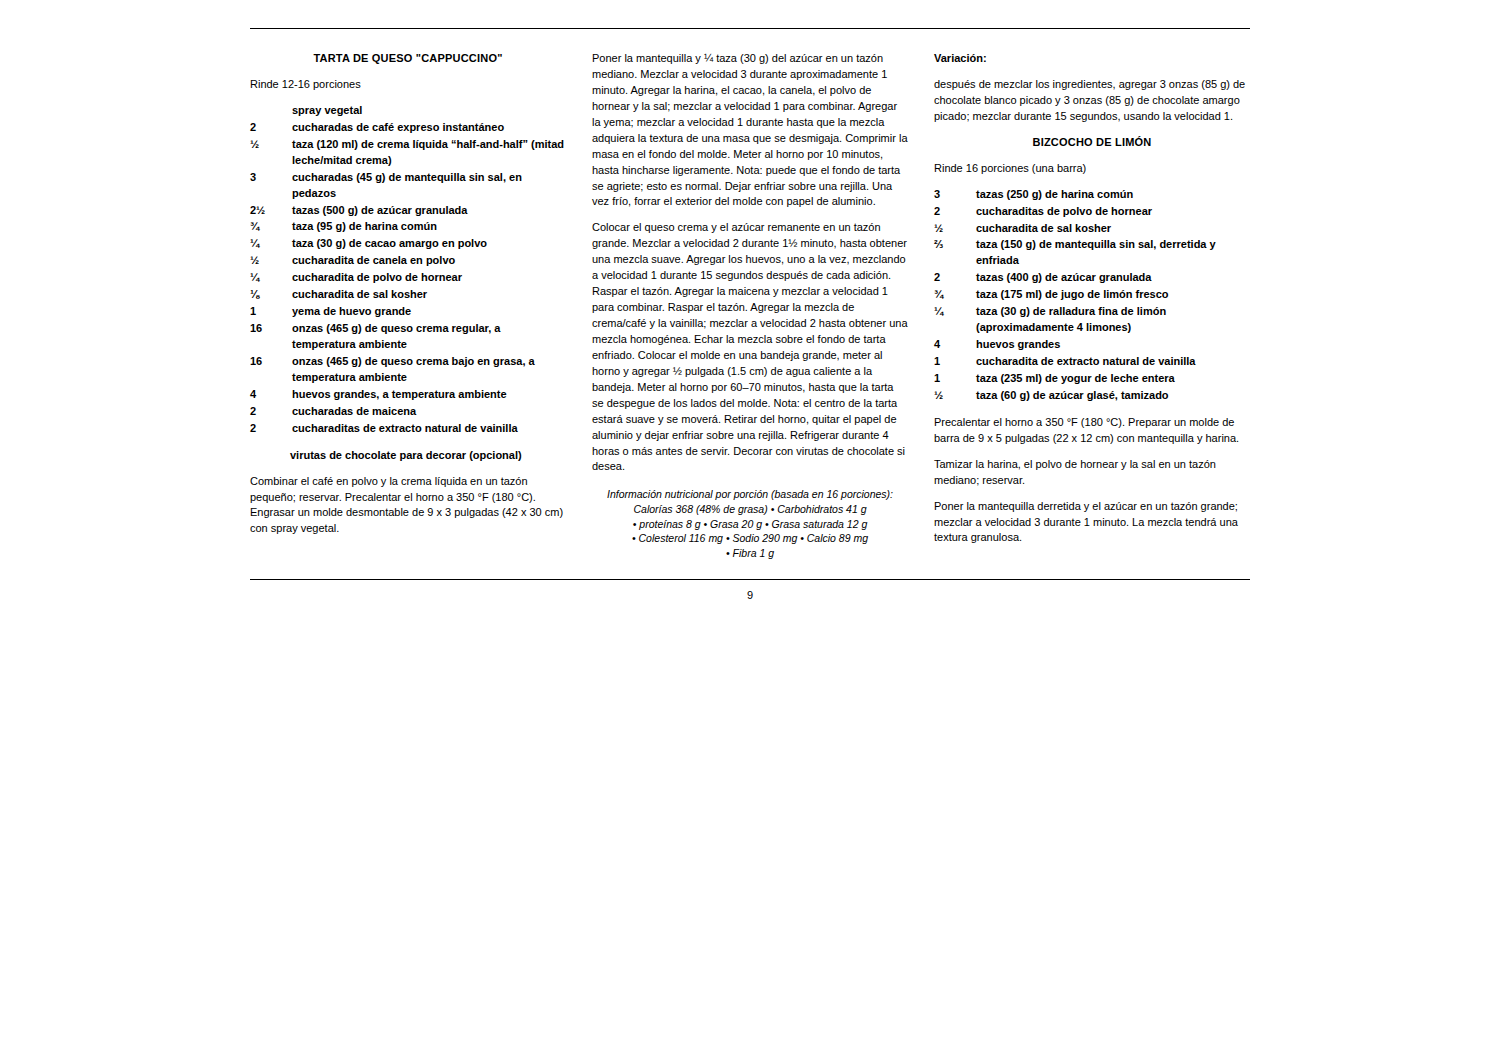TARTA DE QUESO "CAPPUCCINO"
Rinde 12-16 porciones
| | spray vegetal |
| 2 | cucharadas de café expreso instantáneo |
| ½ | taza (120 ml) de crema líquida “half-and-half” (mitad leche/mitad crema) |
| 3 | cucharadas (45 g) de mantequilla sin sal, en pedazos |
| 2½ | tazas (500 g) de azúcar granulada |
| ¾ | taza (95 g) de harina común |
| ¼ | taza (30 g) de cacao amargo en polvo |
| ½ | cucharadita de canela en polvo |
| ¼ | cucharadita de polvo de hornear |
| ⅛ | cucharadita de sal kosher |
| 1 | yema de huevo grande |
| 16 | onzas (465 g) de queso crema regular, a temperatura ambiente |
| 16 | onzas (465 g) de queso crema bajo en grasa, a temperatura ambiente |
| 4 | huevos grandes, a temperatura ambiente |
| 2 | cucharadas de maicena |
| 2 | cucharaditas de extracto natural de vainilla |
virutas de chocolate para decorar (opcional)
Combinar el café en polvo y la crema líquida en un tazón pequeño; reservar. Precalentar el horno a 350 °F (180 °C). Engrasar un molde desmontable de 9 x 3 pulgadas (42 x 30 cm) con spray vegetal.
Poner la mantequilla y ¼ taza (30 g) del azúcar en un tazón mediano. Mezclar a velocidad 3 durante aproximadamente 1 minuto. Agregar la harina, el cacao, la canela, el polvo de hornear y la sal; mezclar a velocidad 1 para combinar. Agregar la yema; mezclar a velocidad 1 durante hasta que la mezcla adquiera la textura de una masa que se desmigaja. Comprimir la masa en el fondo del molde. Meter al horno por 10 minutos, hasta hincharse ligeramente. Nota: puede que el fondo de tarta se agriete; esto es normal. Dejar enfriar sobre una rejilla. Una vez frío, forrar el exterior del molde con papel de aluminio.
Colocar el queso crema y el azúcar remanente en un tazón grande. Mezclar a velocidad 2 durante 1½ minuto, hasta obtener una mezcla suave. Agregar los huevos, uno a la vez, mezclando a velocidad 1 durante 15 segundos después de cada adición. Raspar el tazón. Agregar la maicena y mezclar a velocidad 1 para combinar. Raspar el tazón. Agregar la mezcla de crema/café y la vainilla; mezclar a velocidad 2 hasta obtener una mezcla homogénea. Echar la mezcla sobre el fondo de tarta enfriado. Colocar el molde en una bandeja grande, meter al horno y agregar ½ pulgada (1.5 cm) de agua caliente a la bandeja. Meter al horno por 60–70 minutos, hasta que la tarta se despegue de los lados del molde. Nota: el centro de la tarta estará suave y se moverá. Retirar del horno, quitar el papel de aluminio y dejar enfriar sobre una rejilla. Refrigerar durante 4 horas o más antes de servir. Decorar con virutas de chocolate si desea.
Información nutricional por porción (basada en 16 porciones):
Calorías 368 (48% de grasa) • Carbohidratos 41 g
• proteínas 8 g • Grasa 20 g • Grasa saturada 12 g
• Colesterol 116 mg • Sodio 290 mg • Calcio 89 mg
• Fibra 1 g
Variación:
después de mezclar los ingredientes, agregar 3 onzas (85 g) de chocolate blanco picado y 3 onzas (85 g) de chocolate amargo picado; mezclar durante 15 segundos, usando la velocidad 1.
BIZCOCHO DE LIMÓN
Rinde 16 porciones (una barra)
| 3 | tazas (250 g) de harina común |
| 2 | cucharaditas de polvo de hornear |
| ½ | cucharadita de sal kosher |
| ⅔ | taza (150 g) de mantequilla sin sal, derretida y enfriada |
| 2 | tazas (400 g) de azúcar granulada |
| ¾ | taza (175 ml) de jugo de limón fresco |
| ¼ | taza (30 g) de ralladura fina de limón (aproximadamente 4 limones) |
| 4 | huevos grandes |
| 1 | cucharadita de extracto natural de vainilla |
| 1 | taza (235 ml) de yogur de leche entera |
| ½ | taza (60 g) de azúcar glasé, tamizado |
Precalentar el horno a 350 °F (180 °C). Preparar un molde de barra de 9 x 5 pulgadas (22 x 12 cm) con mantequilla y harina.
Tamizar la harina, el polvo de hornear y la sal en un tazón mediano; reservar.
Poner la mantequilla derretida y el azúcar en un tazón grande; mezclar a velocidad 3 durante 1 minuto. La mezcla tendrá una textura granulosa.
9